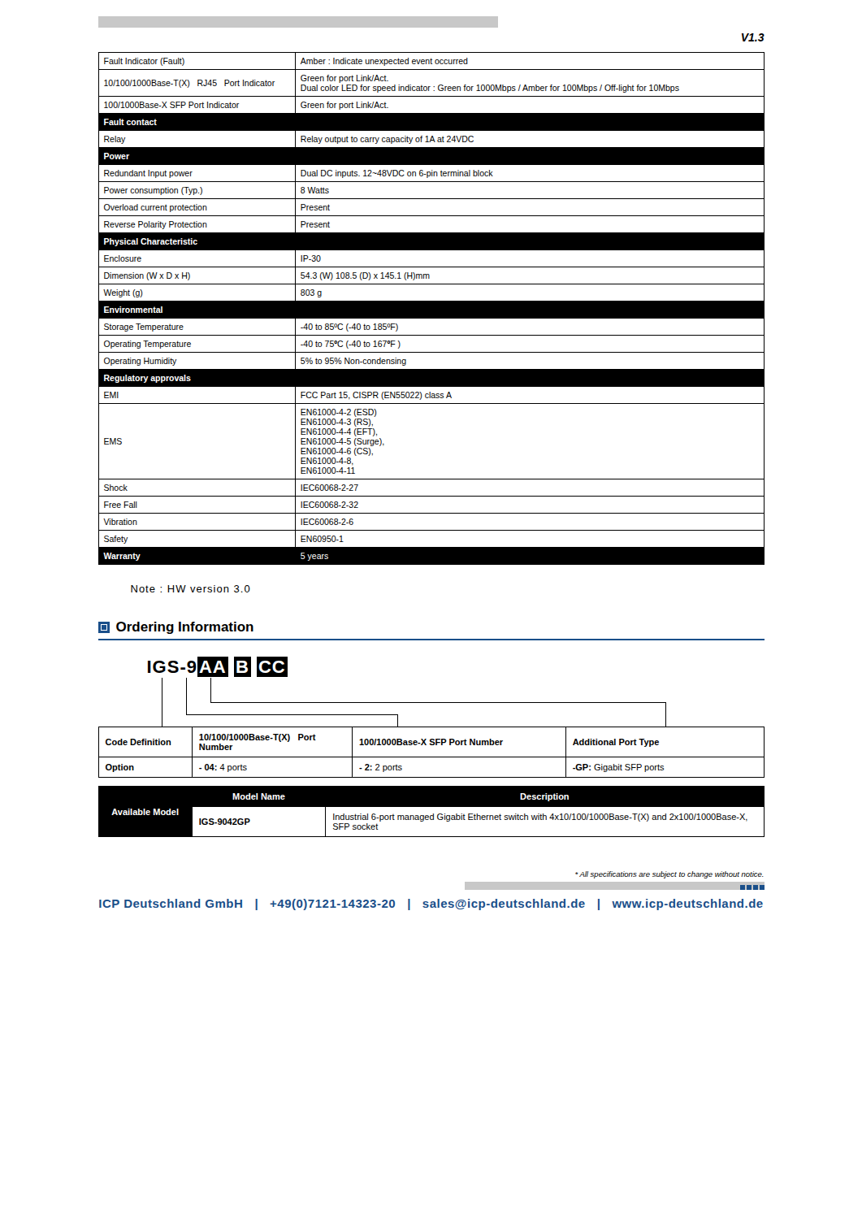V1.3
| Fault Indicator (Fault) | Amber : Indicate unexpected event occurred |
| 10/100/1000Base-T(X) RJ45 Port Indicator | Green for port Link/Act. Dual color LED for speed indicator : Green for 1000Mbps / Amber for 100Mbps / Off-light for 10Mbps |
| 100/1000Base-X SFP Port Indicator | Green for port Link/Act. |
| Fault contact |
| Relay | Relay output to carry capacity of 1A at 24VDC |
| Power |
| Redundant Input power | Dual DC inputs. 12~48VDC on 6-pin terminal block |
| Power consumption (Typ.) | 8 Watts |
| Overload current protection | Present |
| Reverse Polarity Protection | Present |
| Physical Characteristic |
| Enclosure | IP-30 |
| Dimension (W x D x H) | 54.3 (W) 108.5 (D) x 145.1 (H)mm |
| Weight (g) | 803 g |
| Environmental |
| Storage Temperature | -40 to 85ºC (-40 to 185ºF) |
| Operating Temperature | -40 to 75 º C (-40 to 167 º F ) |
| Operating Humidity | 5% to 95% Non-condensing |
| Regulatory approvals |
| EMI | FCC Part 15, CISPR (EN55022) class A |
| EMS | EN61000-4-2 (ESD) EN61000-4-3 (RS), EN61000-4-4 (EFT), EN61000-4-5 (Surge), EN61000-4-6 (CS), EN61000-4-8, EN61000-4-11 |
| Shock | IEC60068-2-27 |
| Free Fall | IEC60068-2-32 |
| Vibration | IEC60068-2-6 |
| Safety | EN60950-1 |
| Warranty | 5 years |
Note : HW version 3.0
Ordering Information
IGS-9AA B CC
| Code Definition | 10/100/1000Base-T(X) Port Number | 100/1000Base-X SFP Port Number | Additional Port Type |
| Option | - 04: 4 ports | - 2: 2 ports | -GP: Gigabit SFP ports |
| Available Model | Model Name | Description |
| IGS-9042GP | Industrial 6-port managed Gigabit Ethernet switch with 4x10/100/1000Base-T(X) and 2x100/1000Base-X, SFP socket |
* All specifications are subject to change without notice.
ICP Deutschland GmbH|+49(0)7121-14323-20|sales@icp-deutschland.de|www.icp-deutschland.de